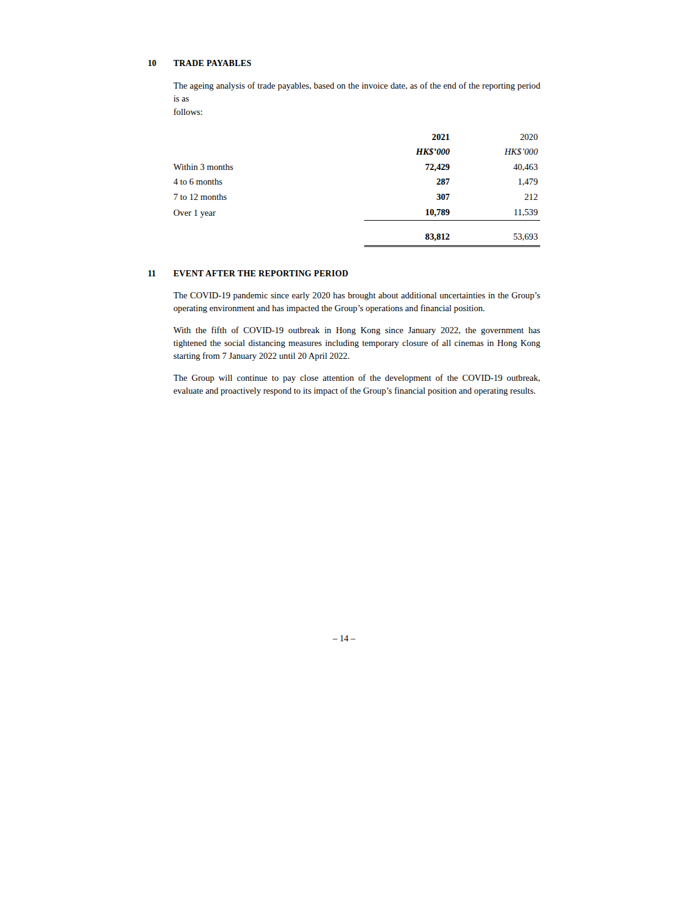10
TRADE PAYABLES
The ageing analysis of trade payables, based on the invoice date, as of the end of the reporting period is as
follows:
| | 2021 | 2020 |
| | HK$’000 | HK$’000 |
| Within 3 months | 72,429 | 40,463 |
| 4 to 6 months | 287 | 1,479 |
| 7 to 12 months | 307 | 212 |
| Over 1 year | 10,789 | 11,539 |
| | 83,812 | 53,693 |
11
EVENT AFTER THE REPORTING PERIOD
The COVID-19 pandemic since early 2020 has brought about additional uncertainties in the Group’s operating environment and has impacted the Group’s operations and financial position.
With the fifth of COVID-19 outbreak in Hong Kong since January 2022, the government has tightened the social distancing measures including temporary closure of all cinemas in Hong Kong starting from 7 January 2022 until 20 April 2022.
The Group will continue to pay close attention of the development of the COVID-19 outbreak, evaluate and proactively respond to its impact of the Group’s financial position and operating results.
– 14 –